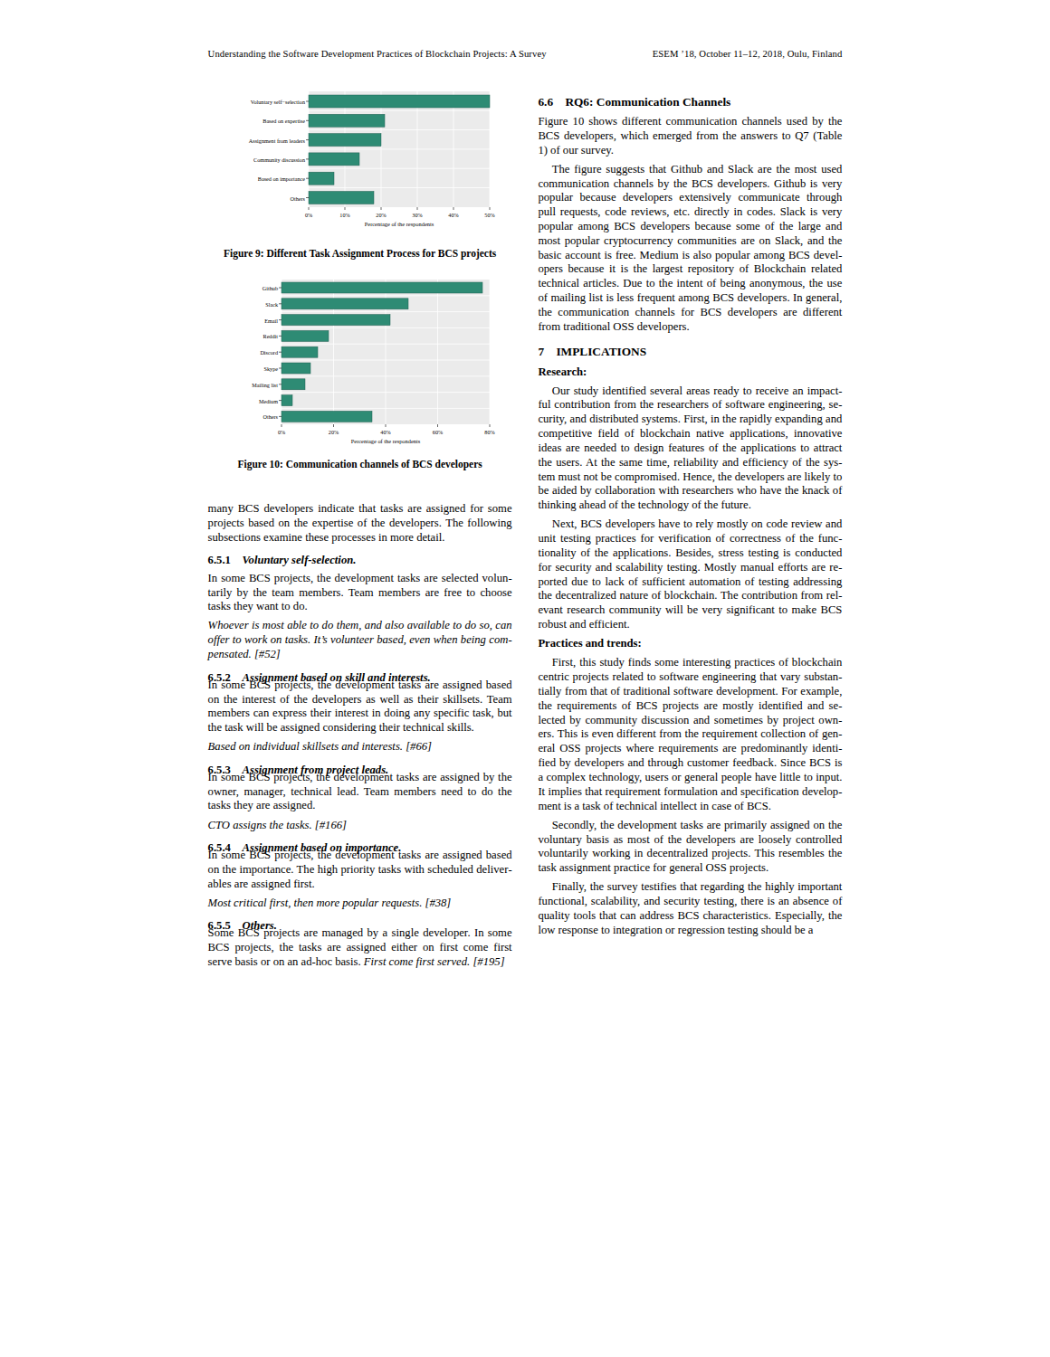Understanding the Software Development Practices of Blockchain Projects: A Survey
ESEM ’18, October 11–12, 2018, Oulu, Finland
Voluntary self−selection Based on expertise Assignment from leaders Community discussion Based on importance Others 0% 10% 20% 30% 40% 50% Percentage of the respondents
Figure 9: Different Task Assignment Process for BCS projects
Github Slack Email Reddit Discord Skype Mailing list Medium Others 0% 20% 40% 60% 80% Percentage of the respondents
Figure 10: Communication channels of BCS developers
many BCS developers indicate that tasks are assigned for some projects based on the expertise of the developers. The following subsections examine these processes in more detail.
6.5.1 Voluntary self-selection.
x
In some BCS projects, the development tasks are selected voluntarily by the team members. Team members are free to choose tasks they want to do.
Whoever is most able to do them, and also available to do so, can offer to work on tasks. It’s volunteer based, even when being compensated. [#52]
6.5.2 Assignment based on skill and interests.
In some BCS projects, the development tasks are assigned based on the interest of the developers as well as their skillsets. Team members can express their interest in doing any specific task, but the task will be assigned considering their technical skills.
Based on individual skillsets and interests. [#66]
6.5.3 Assignment from project leads.
In some BCS projects, the development tasks are assigned by the owner, manager, technical lead. Team members need to do the tasks they are assigned.
CTO assigns the tasks. [#166]
6.5.4 Assignment based on importance.
In some BCS projects, the development tasks are assigned based on the importance. The high priority tasks with scheduled deliverables are assigned first.
Most critical first, then more popular requests. [#38]
6.5.5 Others.
Some BCS projects are managed by a single developer. In some BCS projects, the tasks are assigned either on first come first serve basis or on an ad-hoc basis. First come first served. [#195]
6.6 RQ6: Communication Channels
Figure 10 shows different communication channels used by the BCS developers, which emerged from the answers to Q7 (Table 1) of our survey.
The figure suggests that Github and Slack are the most used communication channels by the BCS developers. Github is very popular because developers extensively communicate through pull requests, code reviews, etc. directly in codes. Slack is very popular among BCS developers because some of the large and most popular cryptocurrency communities are on Slack, and the basic account is free. Medium is also popular among BCS developers because it is the largest repository of Blockchain related technical articles. Due to the intent of being anonymous, the use of mailing list is less frequent among BCS developers. In general, the communication channels for BCS developers are different from traditional OSS developers.
7 IMPLICATIONS
Research:
Our study identified several areas ready to receive an impactful contribution from the researchers of software engineering, security, and distributed systems. First, in the rapidly expanding and competitive field of blockchain native applications, innovative ideas are needed to design features of the applications to attract the users. At the same time, reliability and efficiency of the system must not be compromised. Hence, the developers are likely to be aided by collaboration with researchers who have the knack of thinking ahead of the technology of the future.
Next, BCS developers have to rely mostly on code review and unit testing practices for verification of correctness of the functionality of the applications. Besides, stress testing is conducted for security and scalability testing. Mostly manual efforts are reported due to lack of sufficient automation of testing addressing the decentralized nature of blockchain. The contribution from relevant research community will be very significant to make BCS robust and efficient.
Practices and trends:
First, this study finds some interesting practices of blockchain centric projects related to software engineering that vary substantially from that of traditional software development. For example, the requirements of BCS projects are mostly identified and selected by community discussion and sometimes by project owners. This is even different from the requirement collection of general OSS projects where requirements are predominantly identified by developers and through customer feedback. Since BCS is a complex technology, users or general people have little to input. It implies that requirement formulation and specification development is a task of technical intellect in case of BCS.
Secondly, the development tasks are primarily assigned on the voluntary basis as most of the developers are loosely controlled voluntarily working in decentralized projects. This resembles the task assignment practice for general OSS projects.
Finally, the survey testifies that regarding the highly important functional, scalability, and security testing, there is an absence of quality tools that can address BCS characteristics. Especially, the low response to integration or regression testing should be a